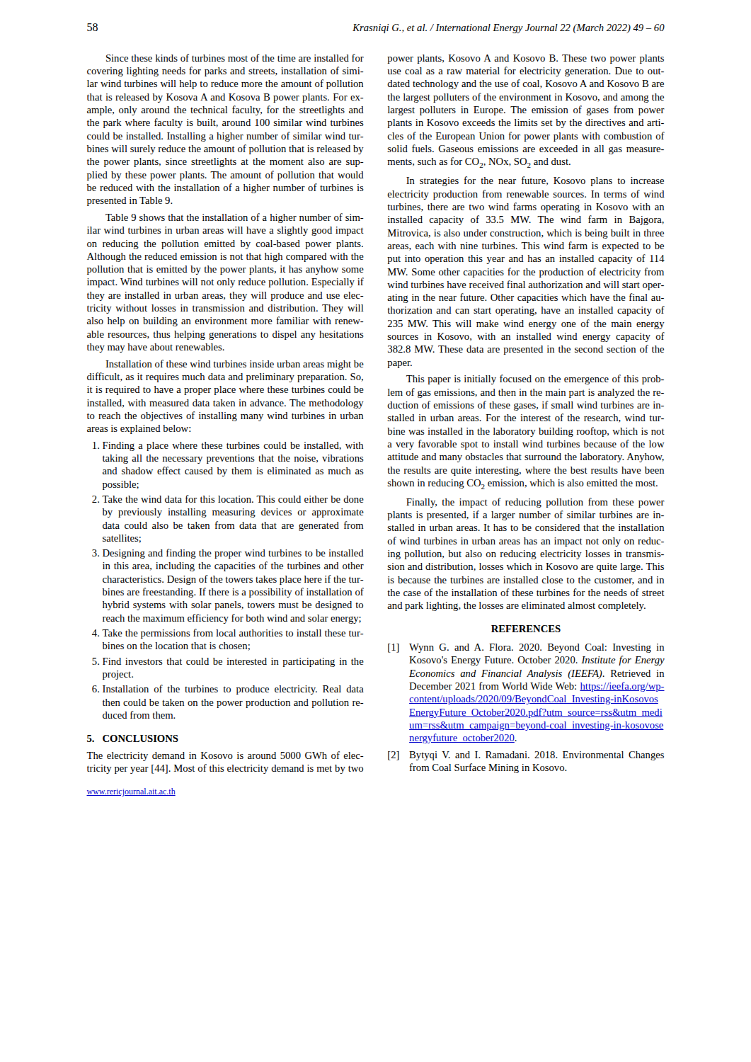58 Krasniqi G., et al. / International Energy Journal 22 (March 2022) 49 – 60
Since these kinds of turbines most of the time are installed for covering lighting needs for parks and streets, installation of similar wind turbines will help to reduce more the amount of pollution that is released by Kosova A and Kosova B power plants. For example, only around the technical faculty, for the streetlights and the park where faculty is built, around 100 similar wind turbines could be installed. Installing a higher number of similar wind turbines will surely reduce the amount of pollution that is released by the power plants, since streetlights at the moment also are supplied by these power plants. The amount of pollution that would be reduced with the installation of a higher number of turbines is presented in Table 9.
Table 9 shows that the installation of a higher number of similar wind turbines in urban areas will have a slightly good impact on reducing the pollution emitted by coal-based power plants. Although the reduced emission is not that high compared with the pollution that is emitted by the power plants, it has anyhow some impact. Wind turbines will not only reduce pollution. Especially if they are installed in urban areas, they will produce and use electricity without losses in transmission and distribution. They will also help on building an environment more familiar with renewable resources, thus helping generations to dispel any hesitations they may have about renewables.
Installation of these wind turbines inside urban areas might be difficult, as it requires much data and preliminary preparation. So, it is required to have a proper place where these turbines could be installed, with measured data taken in advance. The methodology to reach the objectives of installing many wind turbines in urban areas is explained below:
Finding a place where these turbines could be installed, with taking all the necessary preventions that the noise, vibrations and shadow effect caused by them is eliminated as much as possible;
Take the wind data for this location. This could either be done by previously installing measuring devices or approximate data could also be taken from data that are generated from satellites;
Designing and finding the proper wind turbines to be installed in this area, including the capacities of the turbines and other characteristics. Design of the towers takes place here if the turbines are freestanding. If there is a possibility of installation of hybrid systems with solar panels, towers must be designed to reach the maximum efficiency for both wind and solar energy;
Take the permissions from local authorities to install these turbines on the location that is chosen;
Find investors that could be interested in participating in the project.
Installation of the turbines to produce electricity. Real data then could be taken on the power production and pollution reduced from them.
5. CONCLUSIONS
The electricity demand in Kosovo is around 5000 GWh of electricity per year [44]. Most of this electricity demand is met by two power plants, Kosovo A and Kosovo B. These two power plants use coal as a raw material for electricity generation. Due to outdated technology and the use of coal, Kosovo A and Kosovo B are the largest polluters of the environment in Kosovo, and among the largest polluters in Europe. The emission of gases from power plants in Kosovo exceeds the limits set by the directives and articles of the European Union for power plants with combustion of solid fuels. Gaseous emissions are exceeded in all gas measurements, such as for CO2, NOx, SO2 and dust.
In strategies for the near future, Kosovo plans to increase electricity production from renewable sources. In terms of wind turbines, there are two wind farms operating in Kosovo with an installed capacity of 33.5 MW. The wind farm in Bajgora, Mitrovica, is also under construction, which is being built in three areas, each with nine turbines. This wind farm is expected to be put into operation this year and has an installed capacity of 114 MW. Some other capacities for the production of electricity from wind turbines have received final authorization and will start operating in the near future. Other capacities which have the final authorization and can start operating, have an installed capacity of 235 MW. This will make wind energy one of the main energy sources in Kosovo, with an installed wind energy capacity of 382.8 MW. These data are presented in the second section of the paper.
This paper is initially focused on the emergence of this problem of gas emissions, and then in the main part is analyzed the reduction of emissions of these gases, if small wind turbines are installed in urban areas. For the interest of the research, wind turbine was installed in the laboratory building rooftop, which is not a very favorable spot to install wind turbines because of the low attitude and many obstacles that surround the laboratory. Anyhow, the results are quite interesting, where the best results have been shown in reducing CO2 emission, which is also emitted the most.
Finally, the impact of reducing pollution from these power plants is presented, if a larger number of similar turbines are installed in urban areas. It has to be considered that the installation of wind turbines in urban areas has an impact not only on reducing pollution, but also on reducing electricity losses in transmission and distribution, losses which in Kosovo are quite large. This is because the turbines are installed close to the customer, and in the case of the installation of these turbines for the needs of street and park lighting, the losses are eliminated almost completely.
REFERENCES
Wynn G. and A. Flora. 2020. Beyond Coal: Investing in Kosovo's Energy Future. October 2020. Institute for Energy Economics and Financial Analysis (IEEFA). Retrieved in December 2021 from World Wide Web: https://ieefa.org/wp-content/uploads/2020/09/BeyondCoal_Investing-inKosovosEnergyFuture_October2020.pdf?utm_source=rss&utm_medium=rss&utm_campaign=beyond-coal_investing-in-kosovosenergyfuture_october2020.
Bytyqi V. and I. Ramadani. 2018. Environmental Changes from Coal Surface Mining in Kosovo.
www.rericjournal.ait.ac.th